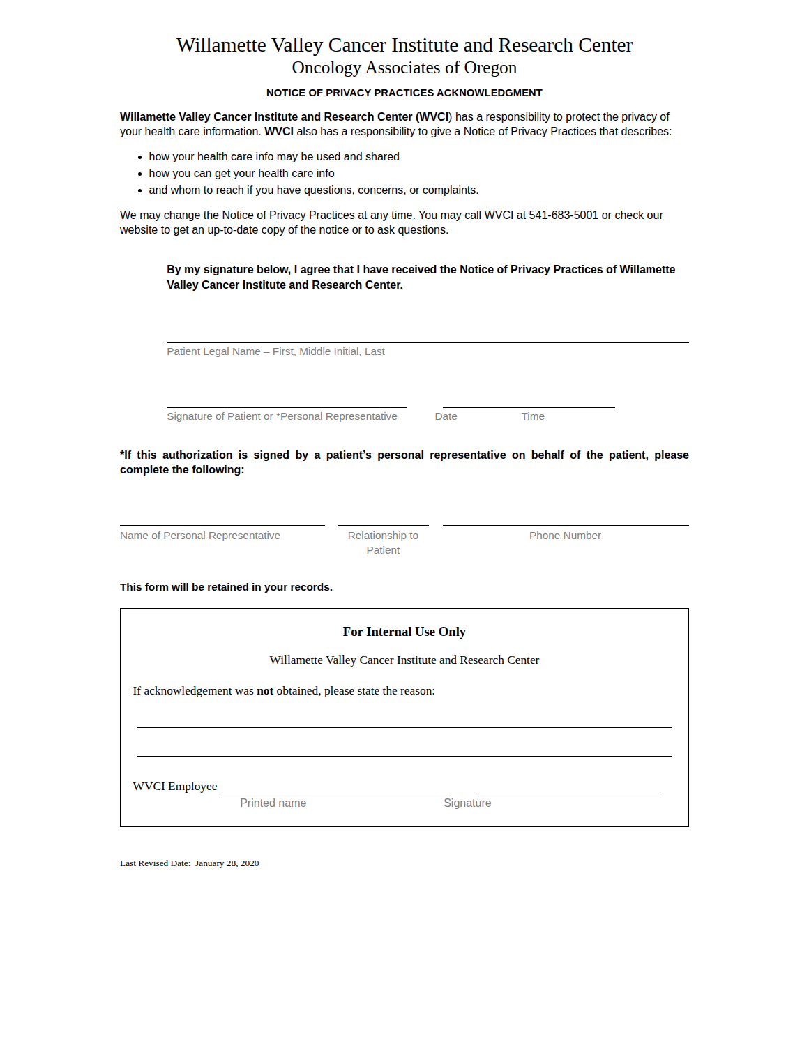Willamette Valley Cancer Institute and Research Center
Oncology Associates of Oregon
NOTICE OF PRIVACY PRACTICES ACKNOWLEDGMENT
Willamette Valley Cancer Institute and Research Center (WVCI) has a responsibility to protect the privacy of your health care information. WVCI also has a responsibility to give a Notice of Privacy Practices that describes:
how your health care info may be used and shared
how you can get your health care info
and whom to reach if you have questions, concerns, or complaints.
We may change the Notice of Privacy Practices at any time. You may call WVCI at 541-683-5001 or check our website to get an up-to-date copy of the notice or to ask questions.
By my signature below, I agree that I have received the Notice of Privacy Practices of Willamette Valley Cancer Institute and Research Center.
Patient Legal Name – First, Middle Initial, Last
Signature of Patient or *Personal Representative
Date
Time
*If this authorization is signed by a patient’s personal representative on behalf of the patient, please complete the following:
Name of Personal Representative
Relationship to Patient
Phone Number
This form will be retained in your records.
For Internal Use Only
Willamette Valley Cancer Institute and Research Center
If acknowledgement was not obtained, please state the reason:
WVCI Employee
Printed name
Signature
Last Revised Date: January 28, 2020